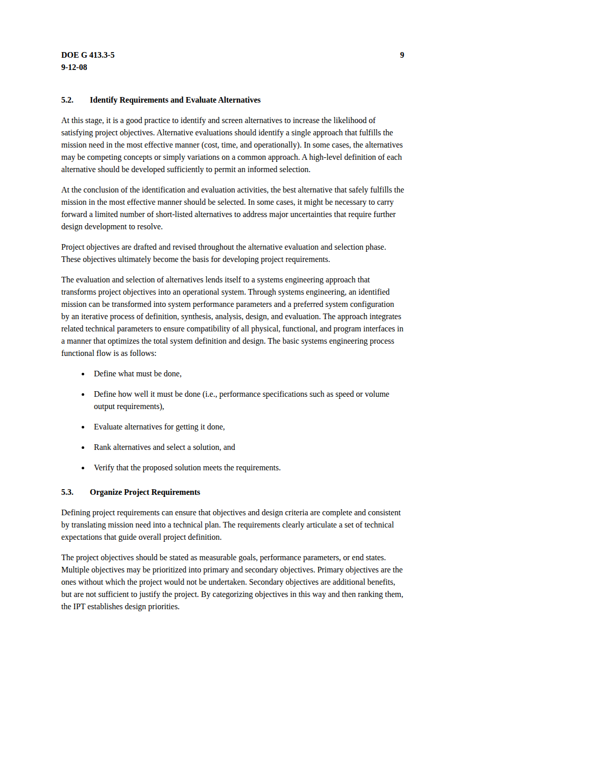DOE G 413.3-5
9-12-08
9
5.2. Identify Requirements and Evaluate Alternatives
At this stage, it is a good practice to identify and screen alternatives to increase the likelihood of satisfying project objectives. Alternative evaluations should identify a single approach that fulfills the mission need in the most effective manner (cost, time, and operationally). In some cases, the alternatives may be competing concepts or simply variations on a common approach. A high-level definition of each alternative should be developed sufficiently to permit an informed selection.
At the conclusion of the identification and evaluation activities, the best alternative that safely fulfills the mission in the most effective manner should be selected. In some cases, it might be necessary to carry forward a limited number of short-listed alternatives to address major uncertainties that require further design development to resolve.
Project objectives are drafted and revised throughout the alternative evaluation and selection phase. These objectives ultimately become the basis for developing project requirements.
The evaluation and selection of alternatives lends itself to a systems engineering approach that transforms project objectives into an operational system. Through systems engineering, an identified mission can be transformed into system performance parameters and a preferred system configuration by an iterative process of definition, synthesis, analysis, design, and evaluation. The approach integrates related technical parameters to ensure compatibility of all physical, functional, and program interfaces in a manner that optimizes the total system definition and design. The basic systems engineering process functional flow is as follows:
Define what must be done,
Define how well it must be done (i.e., performance specifications such as speed or volume output requirements),
Evaluate alternatives for getting it done,
Rank alternatives and select a solution, and
Verify that the proposed solution meets the requirements.
5.3. Organize Project Requirements
Defining project requirements can ensure that objectives and design criteria are complete and consistent by translating mission need into a technical plan. The requirements clearly articulate a set of technical expectations that guide overall project definition.
The project objectives should be stated as measurable goals, performance parameters, or end states. Multiple objectives may be prioritized into primary and secondary objectives. Primary objectives are the ones without which the project would not be undertaken. Secondary objectives are additional benefits, but are not sufficient to justify the project. By categorizing objectives in this way and then ranking them, the IPT establishes design priorities.